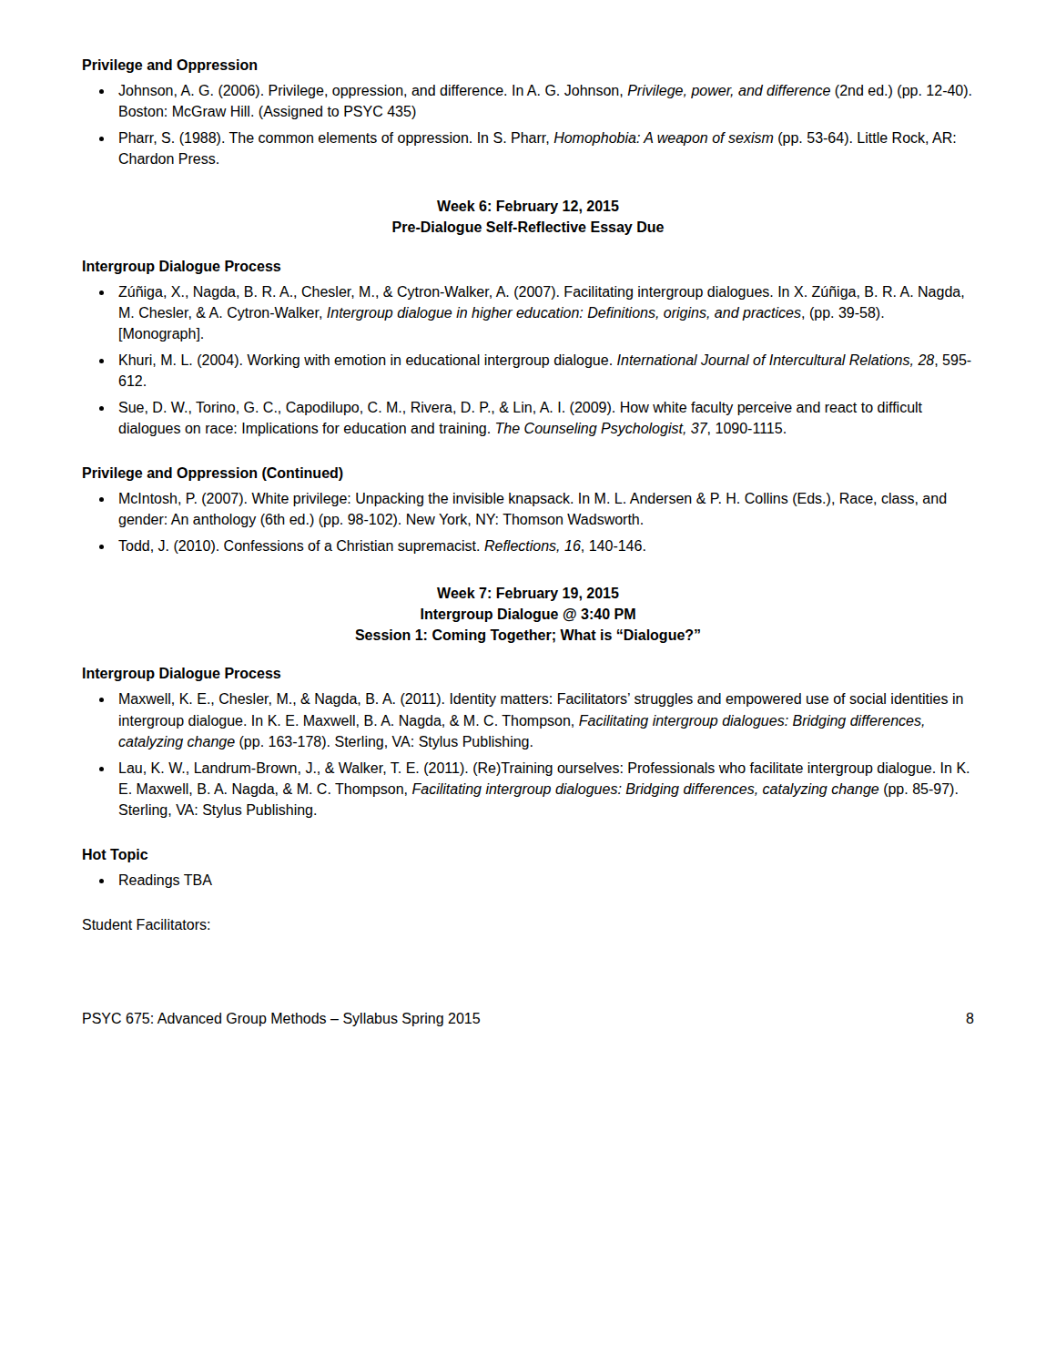Privilege and Oppression
Johnson, A. G. (2006). Privilege, oppression, and difference. In A. G. Johnson, Privilege, power, and difference (2nd ed.) (pp. 12-40). Boston: McGraw Hill. (Assigned to PSYC 435)
Pharr, S. (1988). The common elements of oppression. In S. Pharr, Homophobia: A weapon of sexism (pp. 53-64). Little Rock, AR: Chardon Press.
Week 6: February 12, 2015
Pre-Dialogue Self-Reflective Essay Due
Intergroup Dialogue Process
Zúñiga, X., Nagda, B. R. A., Chesler, M., & Cytron-Walker, A. (2007). Facilitating intergroup dialogues. In X. Zúñiga, B. R. A. Nagda, M. Chesler, & A. Cytron-Walker, Intergroup dialogue in higher education: Definitions, origins, and practices, (pp. 39-58). [Monograph].
Khuri, M. L. (2004). Working with emotion in educational intergroup dialogue. International Journal of Intercultural Relations, 28, 595-612.
Sue, D. W., Torino, G. C., Capodilupo, C. M., Rivera, D. P., & Lin, A. I. (2009). How white faculty perceive and react to difficult dialogues on race: Implications for education and training. The Counseling Psychologist, 37, 1090-1115.
Privilege and Oppression (Continued)
McIntosh, P. (2007). White privilege: Unpacking the invisible knapsack. In M. L. Andersen & P. H. Collins (Eds.), Race, class, and gender: An anthology (6th ed.) (pp. 98-102). New York, NY: Thomson Wadsworth.
Todd, J. (2010). Confessions of a Christian supremacist. Reflections, 16, 140-146.
Week 7: February 19, 2015
Intergroup Dialogue @ 3:40 PM
Session 1: Coming Together; What is “Dialogue?”
Intergroup Dialogue Process
Maxwell, K. E., Chesler, M., & Nagda, B. A. (2011). Identity matters: Facilitators’ struggles and empowered use of social identities in intergroup dialogue. In K. E. Maxwell, B. A. Nagda, & M. C. Thompson, Facilitating intergroup dialogues: Bridging differences, catalyzing change (pp. 163-178). Sterling, VA: Stylus Publishing.
Lau, K. W., Landrum-Brown, J., & Walker, T. E. (2011). (Re)Training ourselves: Professionals who facilitate intergroup dialogue. In K. E. Maxwell, B. A. Nagda, & M. C. Thompson, Facilitating intergroup dialogues: Bridging differences, catalyzing change (pp. 85-97). Sterling, VA: Stylus Publishing.
Hot Topic
Readings TBA
Student Facilitators:
PSYC 675: Advanced Group Methods – Syllabus Spring 2015 8